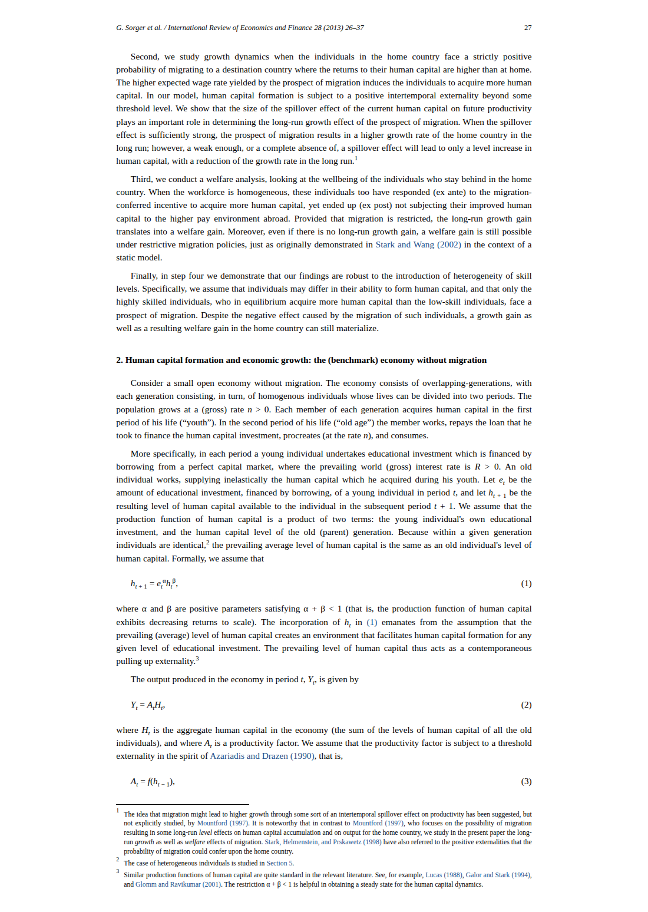G. Sorger et al. / International Review of Economics and Finance 28 (2013) 26–37 27
Second, we study growth dynamics when the individuals in the home country face a strictly positive probability of migrating to a destination country where the returns to their human capital are higher than at home. The higher expected wage rate yielded by the prospect of migration induces the individuals to acquire more human capital. In our model, human capital formation is subject to a positive intertemporal externality beyond some threshold level. We show that the size of the spillover effect of the current human capital on future productivity plays an important role in determining the long-run growth effect of the prospect of migration. When the spillover effect is sufficiently strong, the prospect of migration results in a higher growth rate of the home country in the long run; however, a weak enough, or a complete absence of, a spillover effect will lead to only a level increase in human capital, with a reduction of the growth rate in the long run.1
Third, we conduct a welfare analysis, looking at the wellbeing of the individuals who stay behind in the home country. When the workforce is homogeneous, these individuals too have responded (ex ante) to the migration-conferred incentive to acquire more human capital, yet ended up (ex post) not subjecting their improved human capital to the higher pay environment abroad. Provided that migration is restricted, the long-run growth gain translates into a welfare gain. Moreover, even if there is no long-run growth gain, a welfare gain is still possible under restrictive migration policies, just as originally demonstrated in Stark and Wang (2002) in the context of a static model.
Finally, in step four we demonstrate that our findings are robust to the introduction of heterogeneity of skill levels. Specifically, we assume that individuals may differ in their ability to form human capital, and that only the highly skilled individuals, who in equilibrium acquire more human capital than the low-skill individuals, face a prospect of migration. Despite the negative effect caused by the migration of such individuals, a growth gain as well as a resulting welfare gain in the home country can still materialize.
2. Human capital formation and economic growth: the (benchmark) economy without migration
Consider a small open economy without migration. The economy consists of overlapping-generations, with each generation consisting, in turn, of homogenous individuals whose lives can be divided into two periods. The population grows at a (gross) rate n > 0. Each member of each generation acquires human capital in the first period of his life (“youth”). In the second period of his life (“old age”) the member works, repays the loan that he took to finance the human capital investment, procreates (at the rate n), and consumes.
More specifically, in each period a young individual undertakes educational investment which is financed by borrowing from a perfect capital market, where the prevailing world (gross) interest rate is R > 0. An old individual works, supplying inelastically the human capital which he acquired during his youth. Let et be the amount of educational investment, financed by borrowing, of a young individual in period t, and let ht + 1 be the resulting level of human capital available to the individual in the subsequent period t + 1. We assume that the production function of human capital is a product of two terms: the young individual's own educational investment, and the human capital level of the old (parent) generation. Because within a given generation individuals are identical,2 the prevailing average level of human capital is the same as an old individual's level of human capital. Formally, we assume that
ht + 1 = etαhtβ, (1)
where α and β are positive parameters satisfying α + β < 1 (that is, the production function of human capital exhibits decreasing returns to scale). The incorporation of ht in (1) emanates from the assumption that the prevailing (average) level of human capital creates an environment that facilitates human capital formation for any given level of educational investment. The prevailing level of human capital thus acts as a contemporaneous pulling up externality.3
The output produced in the economy in period t, Yt, is given by
Yt = AtHt, (2)
where Ht is the aggregate human capital in the economy (the sum of the levels of human capital of all the old individuals), and where At is a productivity factor. We assume that the productivity factor is subject to a threshold externality in the spirit of Azariadis and Drazen (1990), that is,
At = f(ht − 1), (3)
1 The idea that migration might lead to higher growth through some sort of an intertemporal spillover effect on productivity has been suggested, but not explicitly studied, by Mountford (1997). It is noteworthy that in contrast to Mountford (1997), who focuses on the possibility of migration resulting in some long-run level effects on human capital accumulation and on output for the home country, we study in the present paper the long-run growth as well as welfare effects of migration. Stark, Helmenstein, and Prskawetz (1998) have also referred to the positive externalities that the probability of migration could confer upon the home country.
2 The case of heterogeneous individuals is studied in Section 5.
3 Similar production functions of human capital are quite standard in the relevant literature. See, for example, Lucas (1988), Galor and Stark (1994), and Glomm and Ravikumar (2001). The restriction α + β < 1 is helpful in obtaining a steady state for the human capital dynamics.